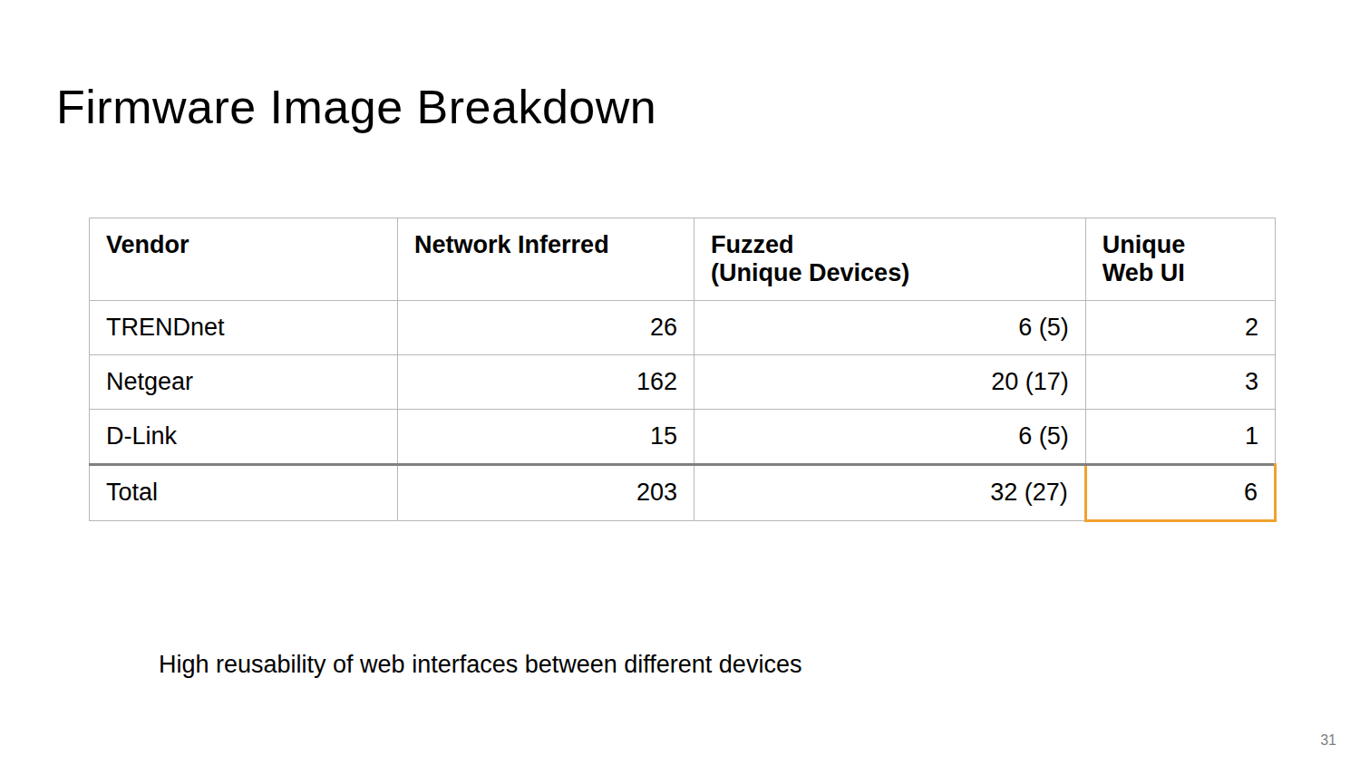Firmware Image Breakdown
| Vendor | Network Inferred | Fuzzed (Unique Devices) | Unique Web UI |
| --- | --- | --- | --- |
| TRENDnet | 26 | 6 (5) | 2 |
| Netgear | 162 | 20 (17) | 3 |
| D-Link | 15 | 6 (5) | 1 |
| Total | 203 | 32 (27) | 6 |
High reusability of web interfaces between different devices
31